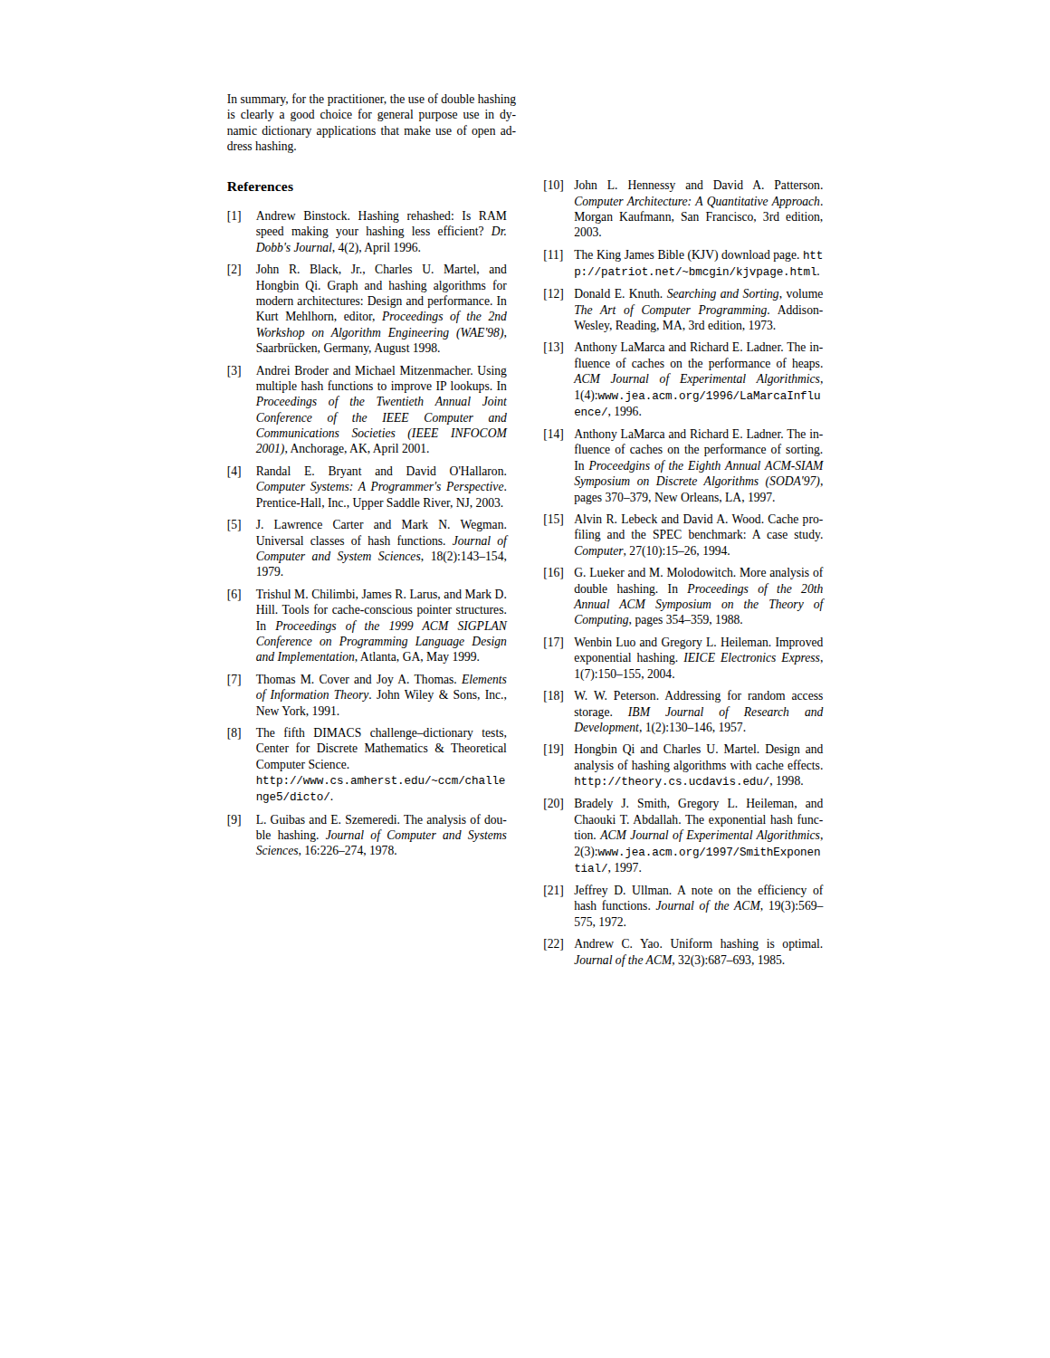In summary, for the practitioner, the use of double hashing is clearly a good choice for general purpose use in dynamic dictionary applications that make use of open address hashing.
References
Andrew Binstock. Hashing rehashed: Is RAM speed making your hashing less efficient? Dr. Dobb's Journal, 4(2), April 1996.
John R. Black, Jr., Charles U. Martel, and Hongbin Qi. Graph and hashing algorithms for modern architectures: Design and performance. In Kurt Mehlhorn, editor, Proceedings of the 2nd Workshop on Algorithm Engineering (WAE'98), Saarbrücken, Germany, August 1998.
Andrei Broder and Michael Mitzenmacher. Using multiple hash functions to improve IP lookups. In Proceedings of the Twentieth Annual Joint Conference of the IEEE Computer and Communications Societies (IEEE INFOCOM 2001), Anchorage, AK, April 2001.
Randal E. Bryant and David O'Hallaron. Computer Systems: A Programmer's Perspective. Prentice-Hall, Inc., Upper Saddle River, NJ, 2003.
J. Lawrence Carter and Mark N. Wegman. Universal classes of hash functions. Journal of Computer and System Sciences, 18(2):143–154, 1979.
Trishul M. Chilimbi, James R. Larus, and Mark D. Hill. Tools for cache-conscious pointer structures. In Proceedings of the 1999 ACM SIGPLAN Conference on Programming Language Design and Implementation, Atlanta, GA, May 1999.
Thomas M. Cover and Joy A. Thomas. Elements of Information Theory. John Wiley & Sons, Inc., New York, 1991.
The fifth DIMACS challenge–dictionary tests, Center for Discrete Mathematics & Theoretical Computer Science.
http://www.cs.amherst.edu/~ccm/challenge5/dicto/.
L. Guibas and E. Szemeredi. The analysis of double hashing. Journal of Computer and Systems Sciences, 16:226–274, 1978.
John L. Hennessy and David A. Patterson. Computer Architecture: A Quantitative Approach. Morgan Kaufmann, San Francisco, 3rd edition, 2003.
The King James Bible (KJV) download page. http://patriot.net/~bmcgin/kjvpage.html.
Donald E. Knuth. Searching and Sorting, volume The Art of Computer Programming. Addison-Wesley, Reading, MA, 3rd edition, 1973.
Anthony LaMarca and Richard E. Ladner. The influence of caches on the performance of heaps. ACM Journal of Experimental Algorithmics, 1(4):www.jea.acm.org/1996/LaMarcaInfluence/, 1996.
Anthony LaMarca and Richard E. Ladner. The influence of caches on the performance of sorting. In Proceedgins of the Eighth Annual ACM-SIAM Symposium on Discrete Algorithms (SODA'97), pages 370–379, New Orleans, LA, 1997.
Alvin R. Lebeck and David A. Wood. Cache profiling and the SPEC benchmark: A case study. Computer, 27(10):15–26, 1994.
G. Lueker and M. Molodowitch. More analysis of double hashing. In Proceedings of the 20th Annual ACM Symposium on the Theory of Computing, pages 354–359, 1988.
Wenbin Luo and Gregory L. Heileman. Improved exponential hashing. IEICE Electronics Express, 1(7):150–155, 2004.
W. W. Peterson. Addressing for random access storage. IBM Journal of Research and Development, 1(2):130–146, 1957.
Hongbin Qi and Charles U. Martel. Design and analysis of hashing algorithms with cache effects. http://theory.cs.ucdavis.edu/, 1998.
Bradely J. Smith, Gregory L. Heileman, and Chaouki T. Abdallah. The exponential hash function. ACM Journal of Experimental Algorithmics, 2(3):www.jea.acm.org/1997/SmithExponential/, 1997.
Jeffrey D. Ullman. A note on the efficiency of hash functions. Journal of the ACM, 19(3):569–575, 1972.
Andrew C. Yao. Uniform hashing is optimal. Journal of the ACM, 32(3):687–693, 1985.